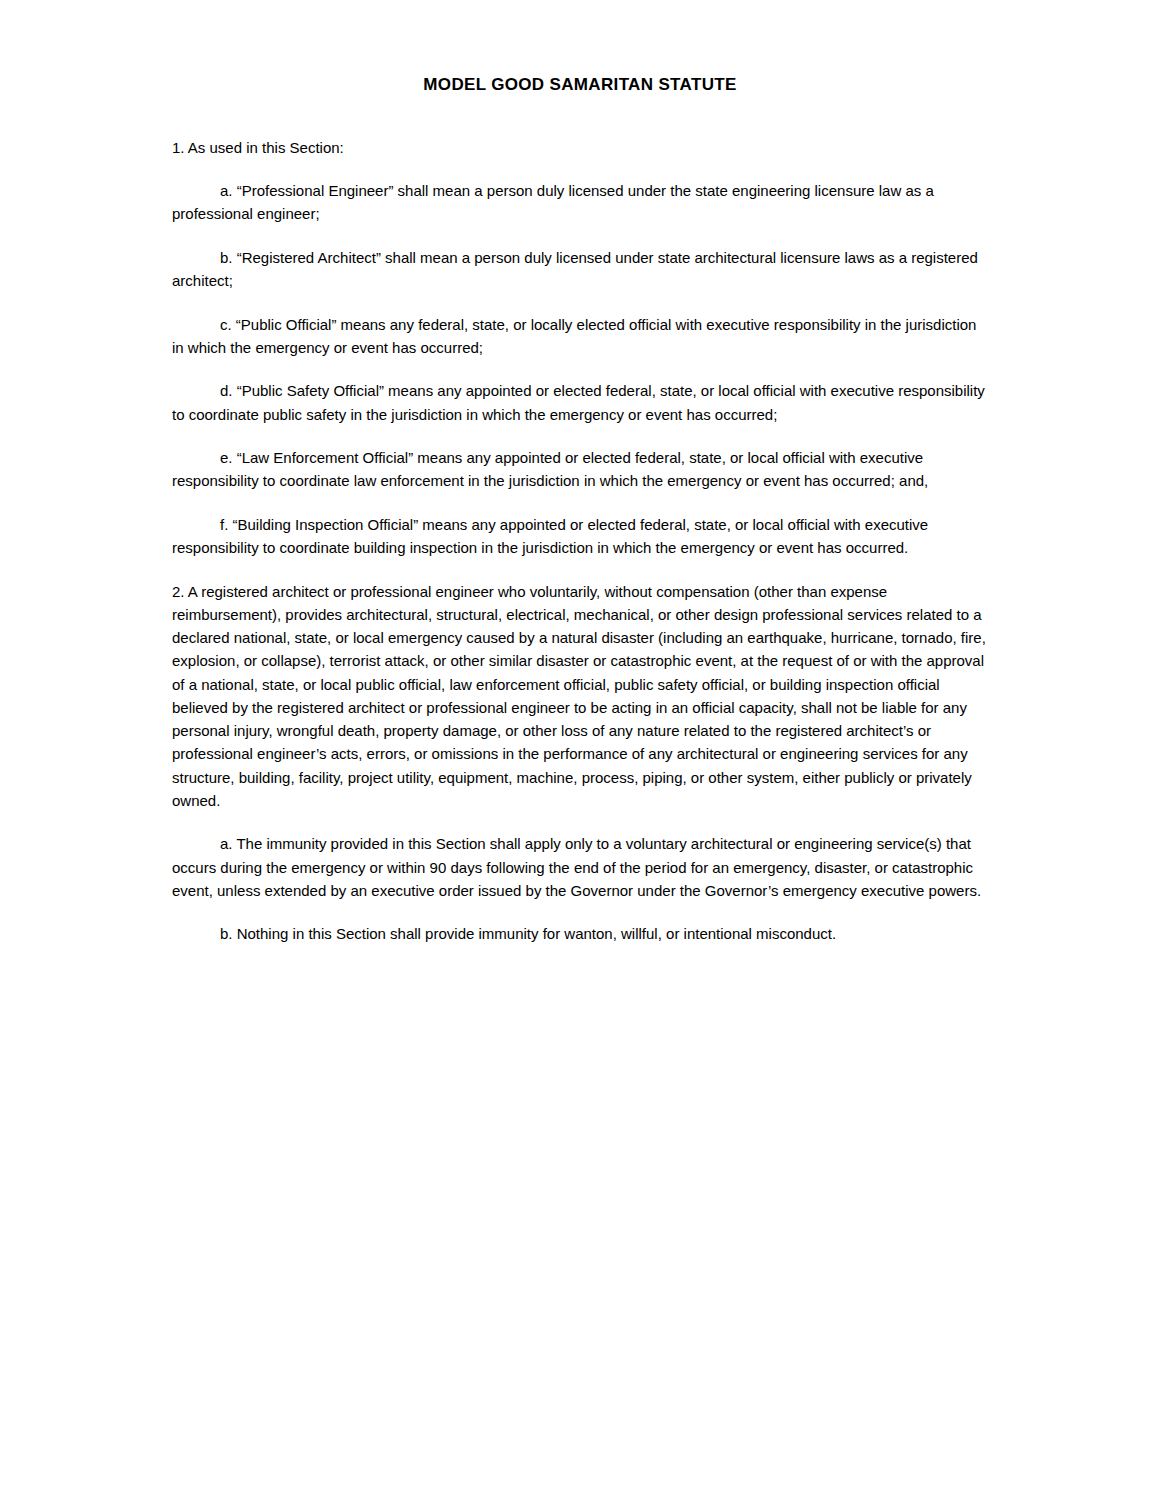MODEL GOOD SAMARITAN STATUTE
1. As used in this Section:
a. “Professional Engineer” shall mean a person duly licensed under the state engineering licensure law as a professional engineer;
b. “Registered Architect” shall mean a person duly licensed under state architectural licensure laws as a registered architect;
c. “Public Official” means any federal, state, or locally elected official with executive responsibility in the jurisdiction in which the emergency or event has occurred;
d. “Public Safety Official” means any appointed or elected federal, state, or local official with executive responsibility to coordinate public safety in the jurisdiction in which the emergency or event has occurred;
e. “Law Enforcement Official” means any appointed or elected federal, state, or local official with executive responsibility to coordinate law enforcement in the jurisdiction in which the emergency or event has occurred; and,
f. “Building Inspection Official” means any appointed or elected federal, state, or local official with executive responsibility to coordinate building inspection in the jurisdiction in which the emergency or event has occurred.
2. A registered architect or professional engineer who voluntarily, without compensation (other than expense reimbursement), provides architectural, structural, electrical, mechanical, or other design professional services related to a declared national, state, or local emergency caused by a natural disaster (including an earthquake, hurricane, tornado, fire, explosion, or collapse), terrorist attack, or other similar disaster or catastrophic event, at the request of or with the approval of a national, state, or local public official, law enforcement official, public safety official, or building inspection official believed by the registered architect or professional engineer to be acting in an official capacity, shall not be liable for any personal injury, wrongful death, property damage, or other loss of any nature related to the registered architect’s or professional engineer’s acts, errors, or omissions in the performance of any architectural or engineering services for any structure, building, facility, project utility, equipment, machine, process, piping, or other system, either publicly or privately owned.
a. The immunity provided in this Section shall apply only to a voluntary architectural or engineering service(s) that occurs during the emergency or within 90 days following the end of the period for an emergency, disaster, or catastrophic event, unless extended by an executive order issued by the Governor under the Governor’s emergency executive powers.
b. Nothing in this Section shall provide immunity for wanton, willful, or intentional misconduct.